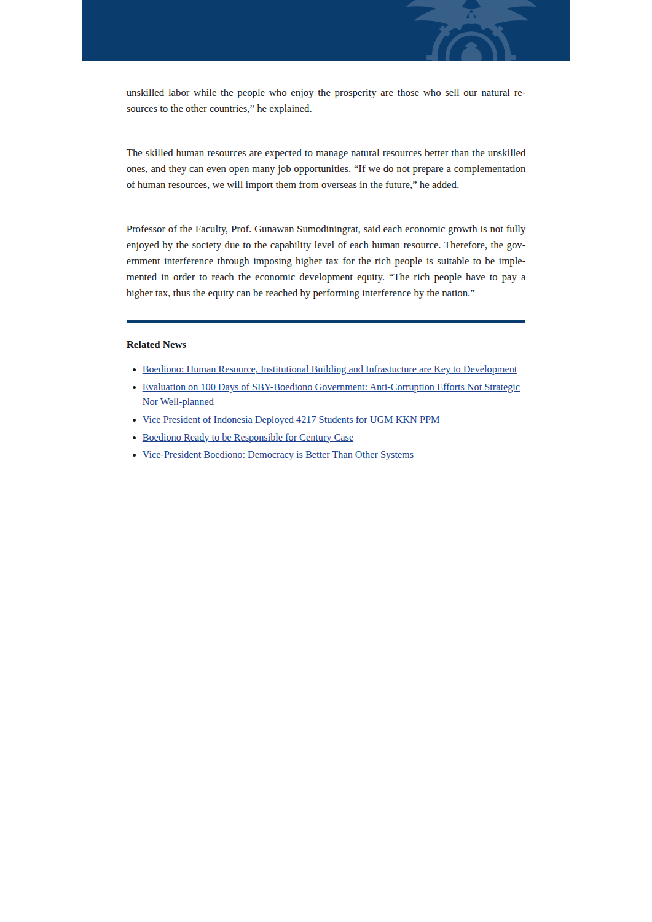unskilled labor while the people who enjoy the prosperity are those who sell our natural resources to the other countries,” he explained.
The skilled human resources are expected to manage natural resources better than the unskilled ones, and they can even open many job opportunities. “If we do not prepare a complementation of human resources, we will import them from overseas in the future,” he added.
Professor of the Faculty, Prof. Gunawan Sumodiningrat, said each economic growth is not fully enjoyed by the society due to the capability level of each human resource. Therefore, the government interference through imposing higher tax for the rich people is suitable to be implemented in order to reach the economic development equity. “The rich people have to pay a higher tax, thus the equity can be reached by performing interference by the nation.”
Related News
Boediono: Human Resource, Institutional Building and Infrastucture are Key to Development
Evaluation on 100 Days of SBY-Boediono Government: Anti-Corruption Efforts Not Strategic Nor Well-planned
Vice President of Indonesia Deployed 4217 Students for UGM KKN PPM
Boediono Ready to be Responsible for Century Case
Vice-President Boediono: Democracy is Better Than Other Systems